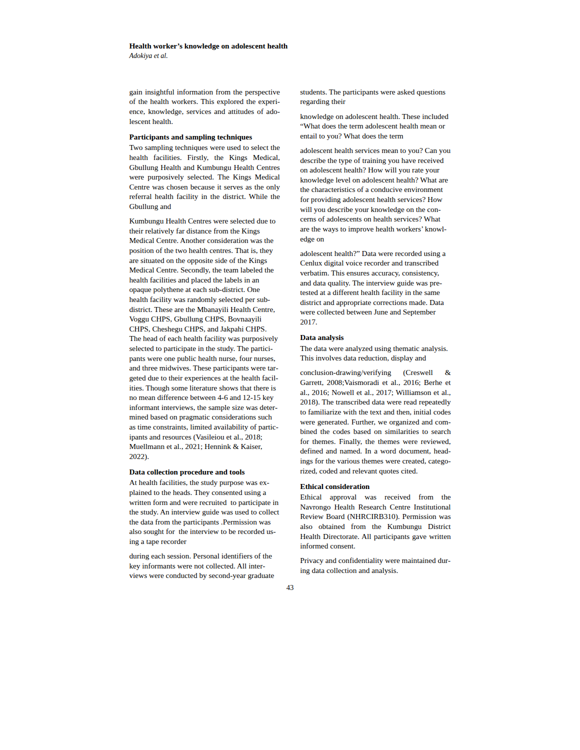Health worker’s knowledge on adolescent health
Adokiya et al.
gain insightful information from the perspective of the health workers. This explored the experience, knowledge, services and attitudes of adolescent health.
Participants and sampling techniques
Two sampling techniques were used to select the health facilities. Firstly, the Kings Medical, Gbullung Health and Kumbungu Health Centres were purposively selected. The Kings Medical Centre was chosen because it serves as the only referral health facility in the district. While the Gbullung and
Kumbungu Health Centres were selected due to their relatively far distance from the Kings Medical Centre. Another consideration was the position of the two health centres. That is, they are situated on the opposite side of the Kings Medical Centre. Secondly, the team labeled the health facilities and placed the labels in an opaque polythene at each sub-district. One health facility was randomly selected per sub-district. These are the Mbanayili Health Centre, Voggu CHPS, Gbullung CHPS, Bovnaayili CHPS, Cheshegu CHPS, and Jakpahi CHPS. The head of each health facility was purposively selected to participate in the study. The participants were one public health nurse, four nurses, and three midwives. These participants were targeted due to their experiences at the health facilities. Though some literature shows that there is no mean difference between 4-6 and 12-15 key informant interviews, the sample size was determined based on pragmatic considerations such as time constraints, limited availability of participants and resources (Vasileiou et al., 2018; Muellmann et al., 2021; Hennink & Kaiser, 2022).
Data collection procedure and tools
At health facilities, the study purpose was explained to the heads. They consented using a written form and were recruited to participate in the study. An interview guide was used to collect the data from the participants .Permission was also sought for the interview to be recorded using a tape recorder
during each session. Personal identifiers of the key informants were not collected. All interviews were conducted by second-year graduate students. The participants were asked questions regarding their
knowledge on adolescent health. These included “What does the term adolescent health mean or entail to you? What does the term
adolescent health services mean to you? Can you describe the type of training you have received on adolescent health? How will you rate your knowledge level on adolescent health? What are the characteristics of a conducive environment for providing adolescent health services? How will you describe your knowledge on the concerns of adolescents on health services? What are the ways to improve health workers’ knowledge on
adolescent health?” Data were recorded using a Cenlux digital voice recorder and transcribed verbatim. This ensures accuracy, consistency, and data quality. The interview guide was pre-tested at a different health facility in the same district and appropriate corrections made. Data were collected between June and September 2017.
Data analysis
The data were analyzed using thematic analysis. This involves data reduction, display and
conclusion-drawing/verifying (Creswell & Garrett, 2008;Vaismoradi et al., 2016; Berhe et al., 2016; Nowell et al., 2017; Williamson et al., 2018). The transcribed data were read repeatedly to familiarize with the text and then, initial codes were generated. Further, we organized and combined the codes based on similarities to search for themes. Finally, the themes were reviewed, defined and named. In a word document, headings for the various themes were created, categorized, coded and relevant quotes cited.
Ethical consideration
Ethical approval was received from the Navrongo Health Research Centre Institutional Review Board (NHRCIRB310). Permission was also obtained from the Kumbungu District Health Directorate. All participants gave written informed consent.
Privacy and confidentiality were maintained during data collection and analysis.
43